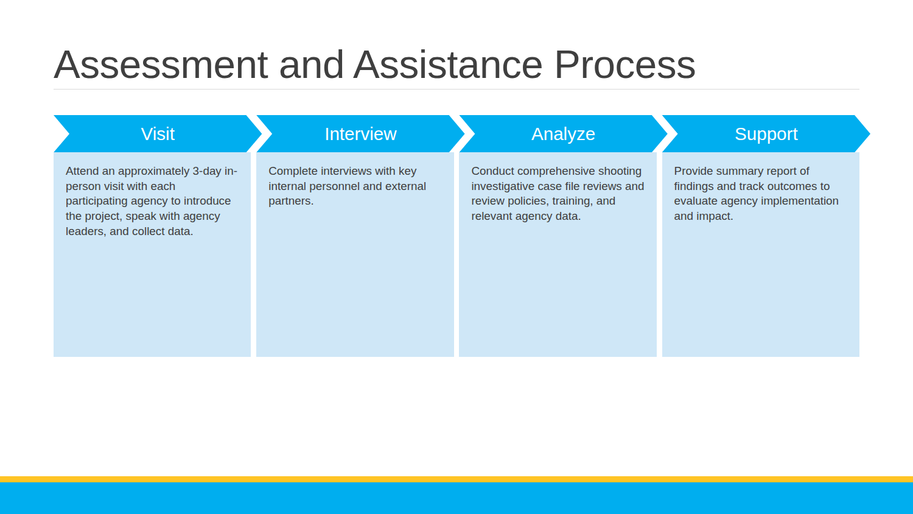Assessment and Assistance Process
Visit
Attend an approximately 3-day in-person visit with each participating agency to introduce the project, speak with agency leaders, and collect data.
Interview
Complete interviews with key internal personnel and external partners.
Analyze
Conduct comprehensive shooting investigative case file reviews and review policies, training, and relevant agency data.
Support
Provide summary report of findings and track outcomes to evaluate agency implementation and impact.